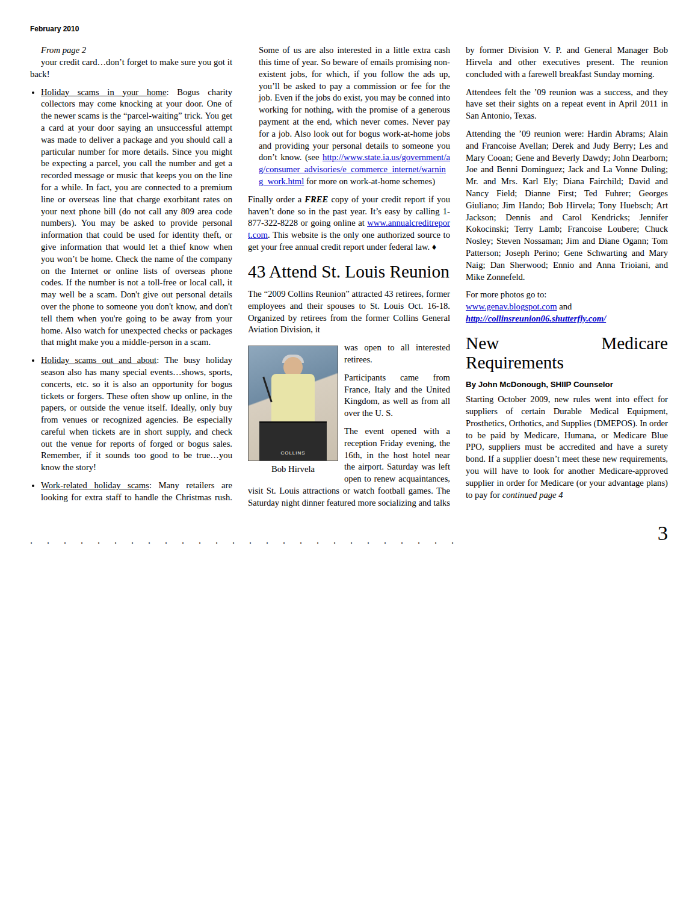February 2010
From page 2
your credit card…don’t forget to make sure you got it back!
Holiday scams in your home: Bogus charity collectors may come knocking at your door. One of the newer scams is the “parcel-waiting” trick. You get a card at your door saying an unsuccessful attempt was made to deliver a package and you should call a particular number for more details. Since you might be expecting a parcel, you call the number and get a recorded message or music that keeps you on the line for a while. In fact, you are connected to a premium line or overseas line that charge exorbitant rates on your next phone bill (do not call any 809 area code numbers). You may be asked to provide personal information that could be used for identity theft, or give information that would let a thief know when you won’t be home. Check the name of the company on the Internet or online lists of overseas phone codes. If the number is not a toll-free or local call, it may well be a scam. Don't give out personal details over the phone to someone you don't know, and don't tell them when you're going to be away from your home. Also watch for unexpected checks or packages that might make you a middle-person in a scam.
Holiday scams out and about: The busy holiday season also has many special events…shows, sports, concerts, etc. so it is also an opportunity for bogus tickets or forgers. These often show up online, in the papers, or outside the venue itself. Ideally, only buy from venues or recognized agencies. Be especially careful when tickets are in short supply, and check out the venue for reports of forged or bogus sales. Remember, if it sounds too good to be true…you know the story!
Work-related holiday scams: Many retailers are looking for extra staff to handle the Christmas rush. Some of us are also interested in a little extra cash this time of year. So beware of emails promising non-existent jobs, for which, if you follow the ads up, you’ll be asked to pay a commission or fee for the job. Even if the jobs do exist, you may be conned into working for nothing, with the promise of a generous payment at the end, which never comes. Never pay for a job. Also look out for bogus work-at-home jobs and providing your personal details to someone you don’t know. (see http://www.state.ia.us/government/ag/consumer_advisories/e_commerce_internet/warning_work.html for more on work-at-home schemes)
Finally order a FREE copy of your credit report if you haven’t done so in the past year. It’s easy by calling 1-877-322-8228 or going online at www.annualcreditreport.com. This website is the only one authorized source to get your free annual credit report under federal law. ♦
43 Attend St. Louis Reunion
The “2009 Collins Reunion” attracted 43 retirees, former employees and their spouses to St. Louis Oct. 16-18. Organized by retirees from the former Collins General Aviation Division, it
COLLINS
Bob Hirvela
was open to all interested retirees.
Participants came from France, Italy and the United Kingdom, as well as from all over the U. S.
The event opened with a reception Friday evening, the 16th, in the host hotel near the airport. Saturday was left open to renew acquaintances, visit St. Louis attractions or watch football games. The Saturday night dinner featured more socializing and talks by former Division V. P. and General Manager Bob Hirvela and other executives present. The reunion concluded with a farewell breakfast Sunday morning.
Attendees felt the ’09 reunion was a success, and they have set their sights on a repeat event in April 2011 in San Antonio, Texas.
Attending the ’09 reunion were: Hardin Abrams; Alain and Francoise Avellan; Derek and Judy Berry; Les and Mary Cooan; Gene and Beverly Dawdy; John Dearborn; Joe and Benni Dominguez; Jack and La Vonne Duling; Mr. and Mrs. Karl Ely; Diana Fairchild; David and Nancy Field; Dianne First; Ted Fuhrer; Georges Giuliano; Jim Hando; Bob Hirvela; Tony Huebsch; Art Jackson; Dennis and Carol Kendricks; Jennifer Kokocinski; Terry Lamb; Francoise Loubere; Chuck Nosley; Steven Nossaman; Jim and Diane Ogann; Tom Patterson; Joseph Perino; Gene Schwarting and Mary Naig; Dan Sherwood; Ennio and Anna Trioiani, and Mike Zonnefeld.
For more photos go to:
www.genav.blogspot.com and
http://collinsreunion06.shutterfly.com/
New Medicare Requirements
By John McDonough, SHIIP Counselor
Starting October 2009, new rules went into effect for suppliers of certain Durable Medical Equipment, Prosthetics, Orthotics, and Supplies (DMEPOS). In order to be paid by Medicare, Humana, or Medicare Blue PPO, suppliers must be accredited and have a surety bond. If a supplier doesn’t meet these new requirements, you will have to look for another Medicare-approved supplier in order for Medicare (or your advantage plans) to pay for continued page 4
. . . . . . . . . . . . . . . . . . . . . . . . . .
3